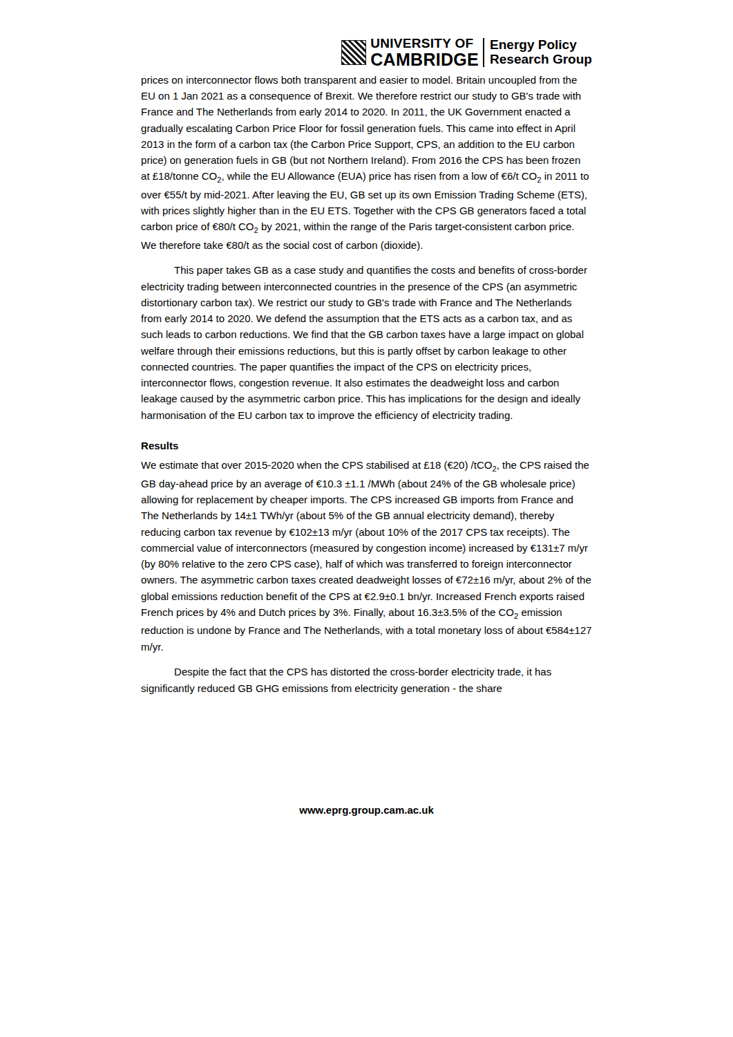UNIVERSITY OF
CAMBRIDGE Energy Policy
Research Group
prices on interconnector flows both transparent and easier to model. Britain uncoupled from the EU on 1 Jan 2021 as a consequence of Brexit. We therefore restrict our study to GB's trade with France and The Netherlands from early 2014 to 2020. In 2011, the UK Government enacted a gradually escalating Carbon Price Floor for fossil generation fuels. This came into effect in April 2013 in the form of a carbon tax (the Carbon Price Support, CPS, an addition to the EU carbon price) on generation fuels in GB (but not Northern Ireland). From 2016 the CPS has been frozen at £18/tonne CO2, while the EU Allowance (EUA) price has risen from a low of €6/t CO2 in 2011 to over €55/t by mid-2021. After leaving the EU, GB set up its own Emission Trading Scheme (ETS), with prices slightly higher than in the EU ETS. Together with the CPS GB generators faced a total carbon price of €80/t CO2 by 2021, within the range of the Paris target-consistent carbon price. We therefore take €80/t as the social cost of carbon (dioxide).
This paper takes GB as a case study and quantifies the costs and benefits of cross-border electricity trading between interconnected countries in the presence of the CPS (an asymmetric distortionary carbon tax). We restrict our study to GB's trade with France and The Netherlands from early 2014 to 2020. We defend the assumption that the ETS acts as a carbon tax, and as such leads to carbon reductions. We find that the GB carbon taxes have a large impact on global welfare through their emissions reductions, but this is partly offset by carbon leakage to other connected countries. The paper quantifies the impact of the CPS on electricity prices, interconnector flows, congestion revenue. It also estimates the deadweight loss and carbon leakage caused by the asymmetric carbon price. This has implications for the design and ideally harmonisation of the EU carbon tax to improve the efficiency of electricity trading.
Results
We estimate that over 2015-2020 when the CPS stabilised at £18 (€20) /tCO2, the CPS raised the GB day-ahead price by an average of €10.3 ±1.1 /MWh (about 24% of the GB wholesale price) allowing for replacement by cheaper imports. The CPS increased GB imports from France and The Netherlands by 14±1 TWh/yr (about 5% of the GB annual electricity demand), thereby reducing carbon tax revenue by €102±13 m/yr (about 10% of the 2017 CPS tax receipts). The commercial value of interconnectors (measured by congestion income) increased by €131±7 m/yr (by 80% relative to the zero CPS case), half of which was transferred to foreign interconnector owners. The asymmetric carbon taxes created deadweight losses of €72±16 m/yr, about 2% of the global emissions reduction benefit of the CPS at €2.9±0.1 bn/yr. Increased French exports raised French prices by 4% and Dutch prices by 3%. Finally, about 16.3±3.5% of the CO2 emission reduction is undone by France and The Netherlands, with a total monetary loss of about €584±127 m/yr.
Despite the fact that the CPS has distorted the cross-border electricity trade, it has significantly reduced GB GHG emissions from electricity generation - the share
www.eprg.group.cam.ac.uk